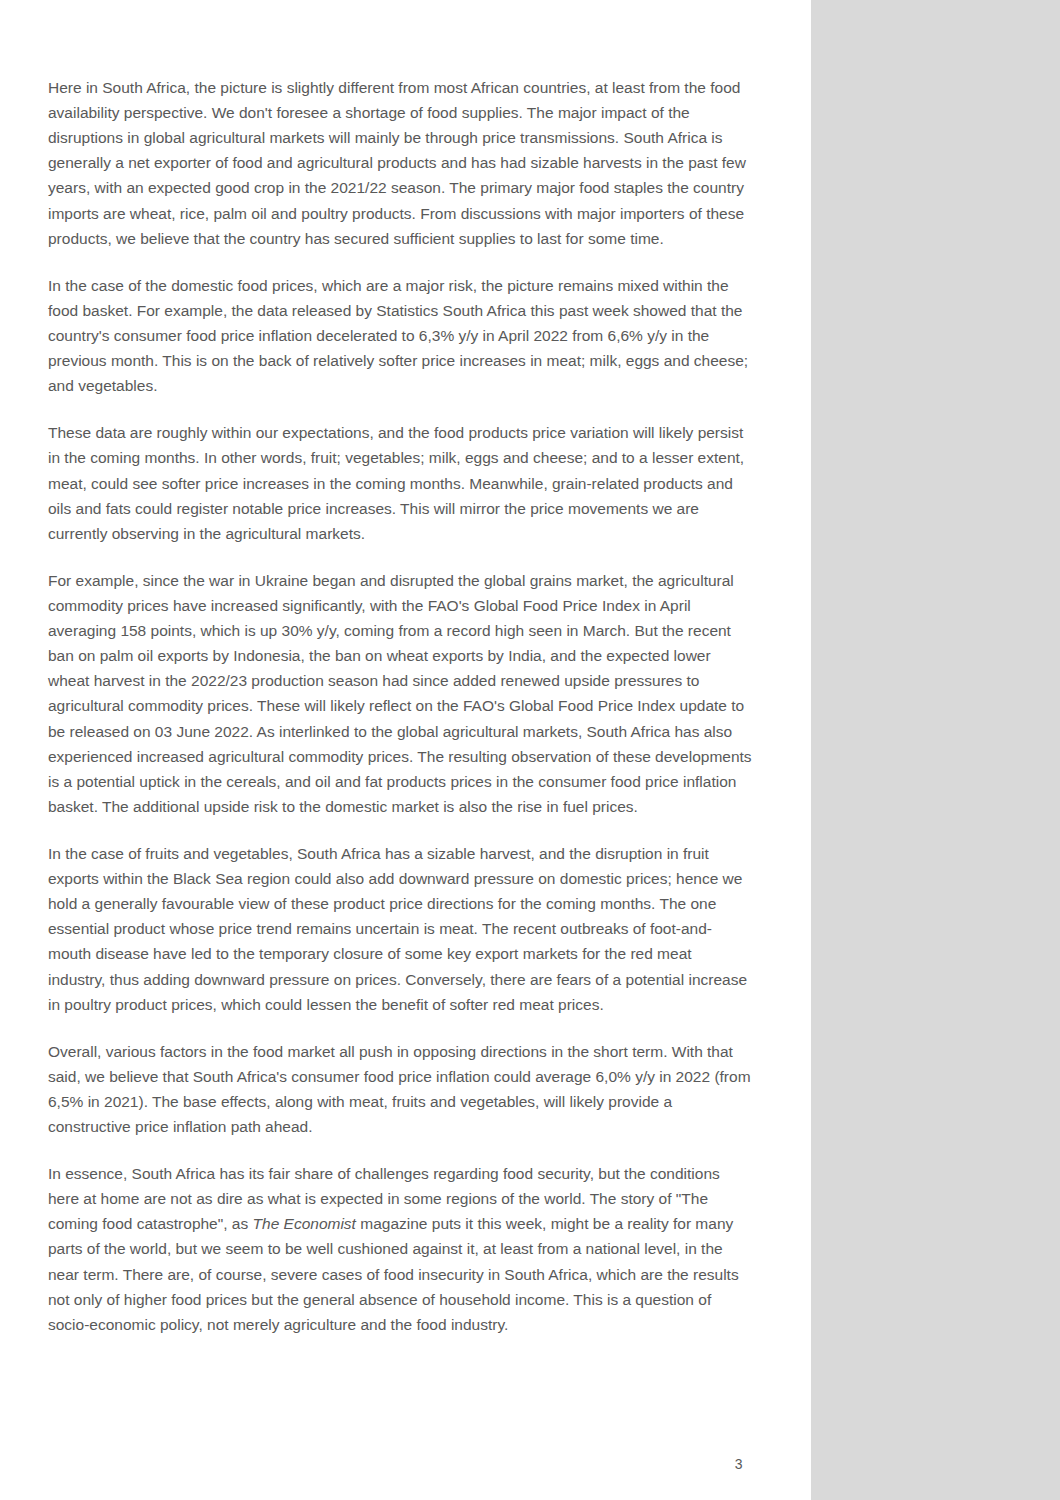Here in South Africa, the picture is slightly different from most African countries, at least from the food availability perspective. We don't foresee a shortage of food supplies. The major impact of the disruptions in global agricultural markets will mainly be through price transmissions. South Africa is generally a net exporter of food and agricultural products and has had sizable harvests in the past few years, with an expected good crop in the 2021/22 season. The primary major food staples the country imports are wheat, rice, palm oil and poultry products. From discussions with major importers of these products, we believe that the country has secured sufficient supplies to last for some time.
In the case of the domestic food prices, which are a major risk, the picture remains mixed within the food basket. For example, the data released by Statistics South Africa this past week showed that the country's consumer food price inflation decelerated to 6,3% y/y in April 2022 from 6,6% y/y in the previous month. This is on the back of relatively softer price increases in meat; milk, eggs and cheese; and vegetables.
These data are roughly within our expectations, and the food products price variation will likely persist in the coming months. In other words, fruit; vegetables; milk, eggs and cheese; and to a lesser extent, meat, could see softer price increases in the coming months. Meanwhile, grain-related products and oils and fats could register notable price increases. This will mirror the price movements we are currently observing in the agricultural markets.
For example, since the war in Ukraine began and disrupted the global grains market, the agricultural commodity prices have increased significantly, with the FAO's Global Food Price Index in April averaging 158 points, which is up 30% y/y, coming from a record high seen in March. But the recent ban on palm oil exports by Indonesia, the ban on wheat exports by India, and the expected lower wheat harvest in the 2022/23 production season had since added renewed upside pressures to agricultural commodity prices. These will likely reflect on the FAO's Global Food Price Index update to be released on 03 June 2022. As interlinked to the global agricultural markets, South Africa has also experienced increased agricultural commodity prices. The resulting observation of these developments is a potential uptick in the cereals, and oil and fat products prices in the consumer food price inflation basket. The additional upside risk to the domestic market is also the rise in fuel prices.
In the case of fruits and vegetables, South Africa has a sizable harvest, and the disruption in fruit exports within the Black Sea region could also add downward pressure on domestic prices; hence we hold a generally favourable view of these product price directions for the coming months. The one essential product whose price trend remains uncertain is meat. The recent outbreaks of foot-and-mouth disease have led to the temporary closure of some key export markets for the red meat industry, thus adding downward pressure on prices. Conversely, there are fears of a potential increase in poultry product prices, which could lessen the benefit of softer red meat prices.
Overall, various factors in the food market all push in opposing directions in the short term. With that said, we believe that South Africa's consumer food price inflation could average 6,0% y/y in 2022 (from 6,5% in 2021). The base effects, along with meat, fruits and vegetables, will likely provide a constructive price inflation path ahead.
In essence, South Africa has its fair share of challenges regarding food security, but the conditions here at home are not as dire as what is expected in some regions of the world. The story of "The coming food catastrophe", as The Economist magazine puts it this week, might be a reality for many parts of the world, but we seem to be well cushioned against it, at least from a national level, in the near term. There are, of course, severe cases of food insecurity in South Africa, which are the results not only of higher food prices but the general absence of household income. This is a question of socio-economic policy, not merely agriculture and the food industry.
3